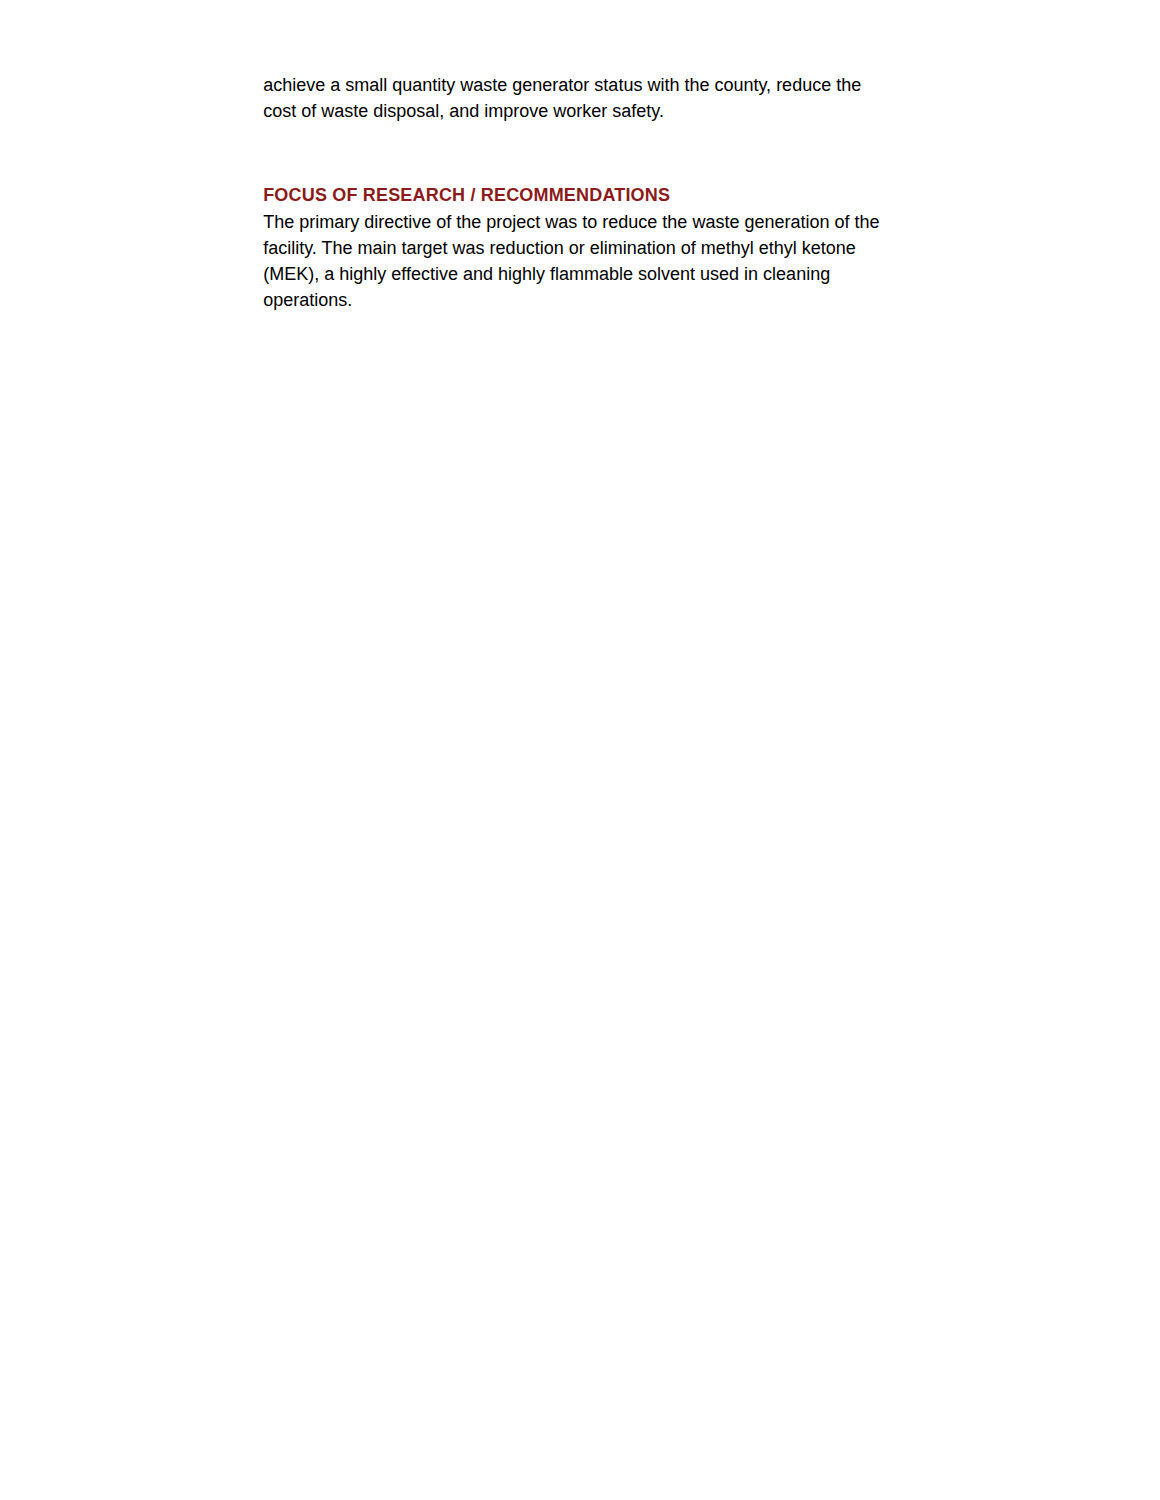achieve a small quantity waste generator status with the county, reduce the cost of waste disposal, and improve worker safety.
FOCUS OF RESEARCH / RECOMMENDATIONS
The primary directive of the project was to reduce the waste generation of the facility. The main target was reduction or elimination of methyl ethyl ketone (MEK), a highly effective and highly flammable solvent used in cleaning operations.